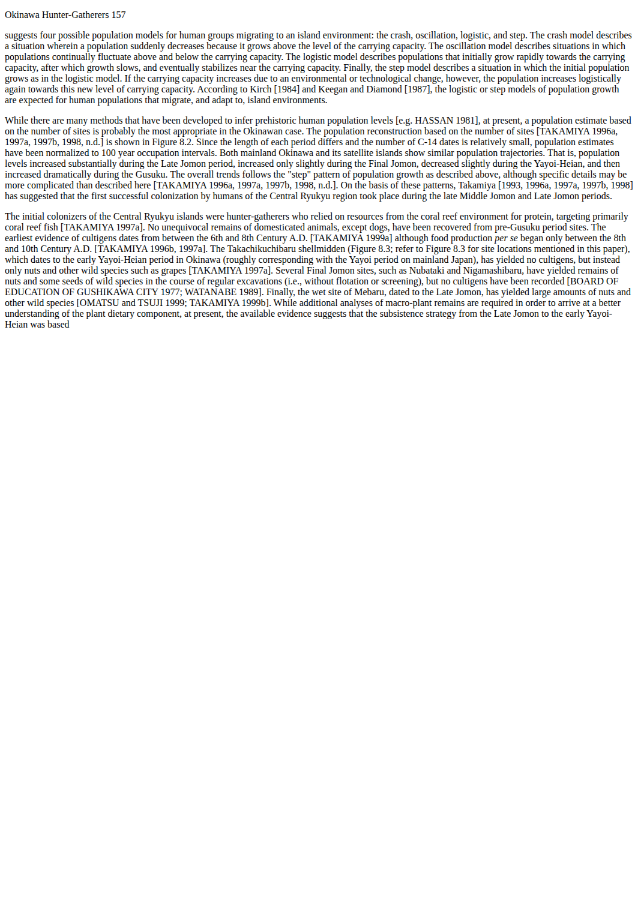Okinawa Hunter-Gatherers 157
suggests four possible population models for human groups migrating to an island environment: the crash, oscillation, logistic, and step. The crash model describes a situation wherein a population suddenly decreases because it grows above the level of the carrying capacity. The oscillation model describes situations in which populations continually fluctuate above and below the carrying capacity. The logistic model describes populations that initially grow rapidly towards the carrying capacity, after which growth slows, and eventually stabilizes near the carrying capacity. Finally, the step model describes a situation in which the initial population grows as in the logistic model. If the carrying capacity increases due to an environmental or technological change, however, the population increases logistically again towards this new level of carrying capacity. According to Kirch [1984] and Keegan and Diamond [1987], the logistic or step models of population growth are expected for human populations that migrate, and adapt to, island environments.
While there are many methods that have been developed to infer prehistoric human population levels [e.g. HASSAN 1981], at present, a population estimate based on the number of sites is probably the most appropriate in the Okinawan case. The population reconstruction based on the number of sites [TAKAMIYA 1996a, 1997a, 1997b, 1998, n.d.] is shown in Figure 8.2. Since the length of each period differs and the number of C-14 dates is relatively small, population estimates have been normalized to 100 year occupation intervals. Both mainland Okinawa and its satellite islands show similar population trajectories. That is, population levels increased substantially during the Late Jomon period, increased only slightly during the Final Jomon, decreased slightly during the Yayoi-Heian, and then increased dramatically during the Gusuku. The overall trends follows the "step" pattern of population growth as described above, although specific details may be more complicated than described here [TAKAMIYA 1996a, 1997a, 1997b, 1998, n.d.]. On the basis of these patterns, Takamiya [1993, 1996a, 1997a, 1997b, 1998] has suggested that the first successful colonization by humans of the Central Ryukyu region took place during the late Middle Jomon and Late Jomon periods.
The initial colonizers of the Central Ryukyu islands were hunter-gatherers who relied on resources from the coral reef environment for protein, targeting primarily coral reef fish [TAKAMIYA 1997a]. No unequivocal remains of domesticated animals, except dogs, have been recovered from pre-Gusuku period sites. The earliest evidence of cultigens dates from between the 6th and 8th Century A.D. [TAKAMIYA 1999a] although food production per se began only between the 8th and 10th Century A.D. [TAKAMIYA 1996b, 1997a]. The Takachikuchibaru shellmidden (Figure 8.3; refer to Figure 8.3 for site locations mentioned in this paper), which dates to the early Yayoi-Heian period in Okinawa (roughly corresponding with the Yayoi period on mainland Japan), has yielded no cultigens, but instead only nuts and other wild species such as grapes [TAKAMIYA 1997a]. Several Final Jomon sites, such as Nubataki and Nigamashibaru, have yielded remains of nuts and some seeds of wild species in the course of regular excavations (i.e., without flotation or screening), but no cultigens have been recorded [BOARD OF EDUCATION OF GUSHIKAWA CITY 1977; WATANABE 1989]. Finally, the wet site of Mebaru, dated to the Late Jomon, has yielded large amounts of nuts and other wild species [OMATSU and TSUJI 1999; TAKAMIYA 1999b]. While additional analyses of macro-plant remains are required in order to arrive at a better understanding of the plant dietary component, at present, the available evidence suggests that the subsistence strategy from the Late Jomon to the early Yayoi-Heian was based